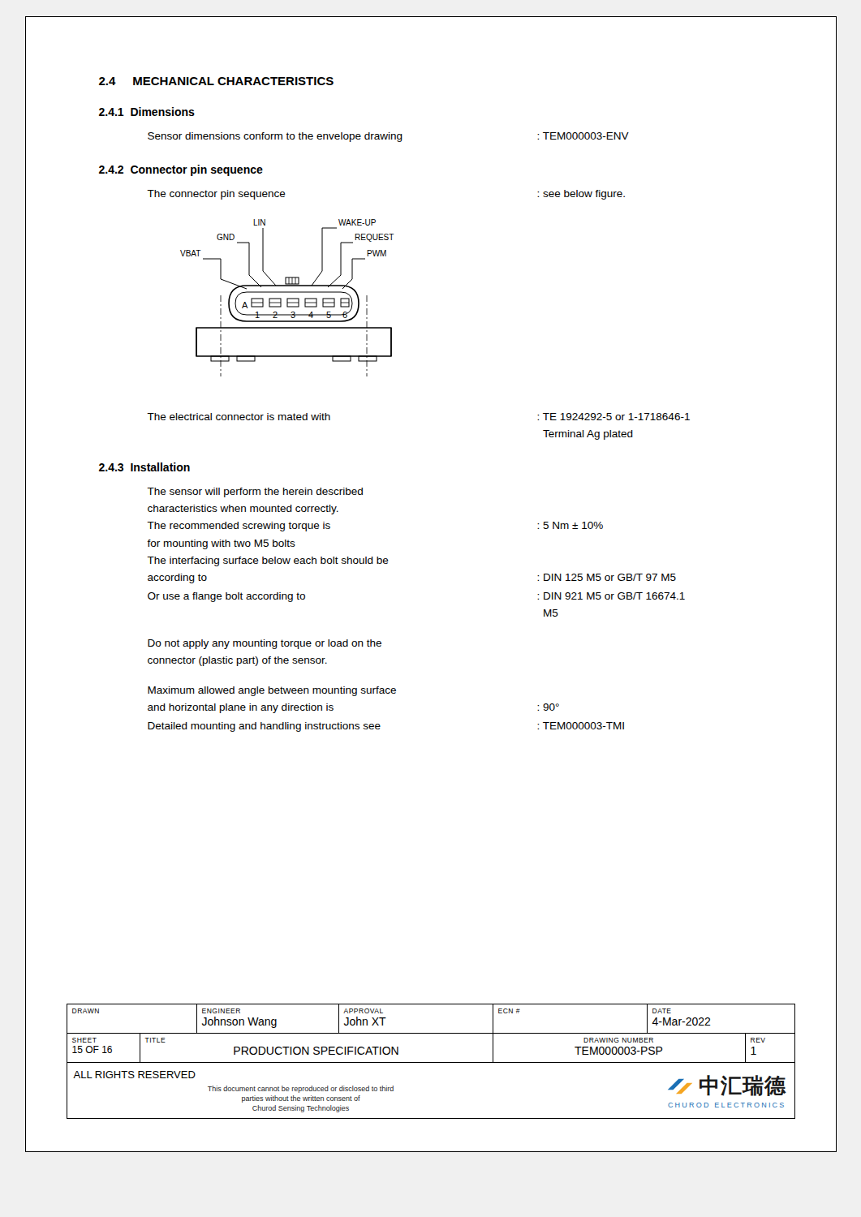2.4 MECHANICAL CHARACTERISTICS
2.4.1 Dimensions
Sensor dimensions conform to the envelope drawing
: TEM000003-ENV
2.4.2 Connector pin sequence
The connector pin sequence
: see below figure.
LIN WAKE-UP GND REQUEST VBAT PWM A 1 2 3 4 5 6
The electrical connector is mated with
: TE 1924292-5 or 1-1718646-1
Terminal Ag plated
2.4.3 Installation
The sensor will perform the herein described
characteristics when mounted correctly.
The recommended screwing torque is
: 5 Nm ± 10%
for mounting with two M5 bolts
The interfacing surface below each bolt should be
according to
: DIN 125 M5 or GB/T 97 M5
Or use a flange bolt according to
: DIN 921 M5 or GB/T 16674.1
M5
Do not apply any mounting torque or load on the
connector (plastic part) of the sensor.
Maximum allowed angle between mounting surface
and horizontal plane in any direction is
: 90°
Detailed mounting and handling instructions see
: TEM000003-TMI
DRAWN
ENGINEER Johnson Wang
APPROVAL John XT
ECN #
DATE 4-Mar-2022
SHEET 15 OF 16
TITLE PRODUCTION SPECIFICATION
DRAWING NUMBER TEM000003-PSP
REV 1
ALL RIGHTS RESERVED
This document cannot be reproduced or disclosed to third
parties without the written consent of
Churod Sensing Technologies
中汇瑞德
CHUROD ELECTRONICS